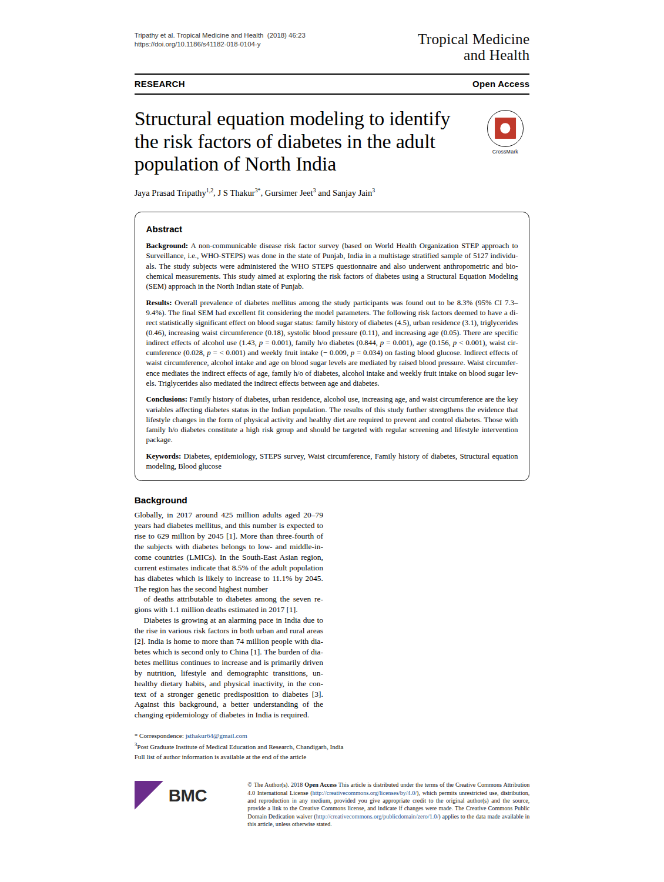Tripathy et al. Tropical Medicine and Health (2018) 46:23
https://doi.org/10.1186/s41182-018-0104-y
Tropical Medicine and Health
Research
Open Access
Structural equation modeling to identify the risk factors of diabetes in the adult population of North India
CrossMark
Jaya Prasad Tripathy1,2, J S Thakur3*, Gursimer Jeet3 and Sanjay Jain3
Abstract
Background: A non-communicable disease risk factor survey (based on World Health Organization STEP approach to Surveillance, i.e., WHO-STEPS) was done in the state of Punjab, India in a multistage stratified sample of 5127 individuals. The study subjects were administered the WHO STEPS questionnaire and also underwent anthropometric and biochemical measurements. This study aimed at exploring the risk factors of diabetes using a Structural Equation Modeling (SEM) approach in the North Indian state of Punjab.
Results: Overall prevalence of diabetes mellitus among the study participants was found out to be 8.3% (95% CI 7.3–9.4%). The final SEM had excellent fit considering the model parameters. The following risk factors deemed to have a direct statistically significant effect on blood sugar status: family history of diabetes (4.5), urban residence (3.1), triglycerides (0.46), increasing waist circumference (0.18), systolic blood pressure (0.11), and increasing age (0.05). There are specific indirect effects of alcohol use (1.43, p = 0.001), family h/o diabetes (0.844, p = 0.001), age (0.156, p < 0.001), waist circumference (0.028, p = < 0.001) and weekly fruit intake (− 0.009, p = 0.034) on fasting blood glucose. Indirect effects of waist circumference, alcohol intake and age on blood sugar levels are mediated by raised blood pressure. Waist circumference mediates the indirect effects of age, family h/o of diabetes, alcohol intake and weekly fruit intake on blood sugar levels. Triglycerides also mediated the indirect effects between age and diabetes.
Conclusions: Family history of diabetes, urban residence, alcohol use, increasing age, and waist circumference are the key variables affecting diabetes status in the Indian population. The results of this study further strengthens the evidence that lifestyle changes in the form of physical activity and healthy diet are required to prevent and control diabetes. Those with family h/o diabetes constitute a high risk group and should be targeted with regular screening and lifestyle intervention package.
Keywords: Diabetes, epidemiology, STEPS survey, Waist circumference, Family history of diabetes, Structural equation modeling, Blood glucose
Background
Globally, in 2017 around 425 million adults aged 20–79 years had diabetes mellitus, and this number is expected to rise to 629 million by 2045 [1]. More than three-fourth of the subjects with diabetes belongs to low- and middle-income countries (LMICs). In the South-East Asian region, current estimates indicate that 8.5% of the adult population has diabetes which is likely to increase to 11.1% by 2045. The region has the second highest number
of deaths attributable to diabetes among the seven regions with 1.1 million deaths estimated in 2017 [1].
Diabetes is growing at an alarming pace in India due to the rise in various risk factors in both urban and rural areas [2]. India is home to more than 74 million people with diabetes which is second only to China [1]. The burden of diabetes mellitus continues to increase and is primarily driven by nutrition, lifestyle and demographic transitions, unhealthy dietary habits, and physical inactivity, in the context of a stronger genetic predisposition to diabetes [3]. Against this background, a better understanding of the changing epidemiology of diabetes in India is required.
* Correspondence: jsthakur64@gmail.com
3Post Graduate Institute of Medical Education and Research, Chandigarh, India
Full list of author information is available at the end of the article
BMC
© The Author(s). 2018 Open Access This article is distributed under the terms of the Creative Commons Attribution 4.0 International License (http://creativecommons.org/licenses/by/4.0/), which permits unrestricted use, distribution, and reproduction in any medium, provided you give appropriate credit to the original author(s) and the source, provide a link to the Creative Commons license, and indicate if changes were made. The Creative Commons Public Domain Dedication waiver (http://creativecommons.org/publicdomain/zero/1.0/) applies to the data made available in this article, unless otherwise stated.